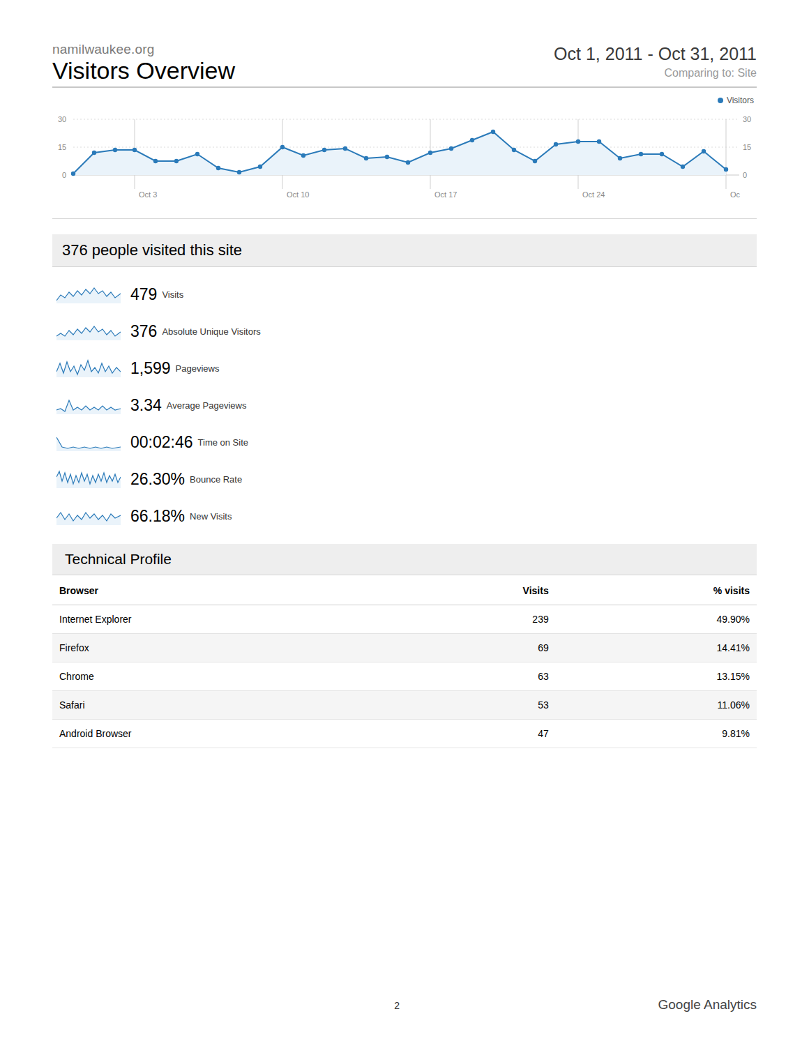namilwaukee.org
Visitors Overview
Oct 1, 2011 - Oct 31, 2011
Comparing to: Site
Visitors
30 15 0 30 15 0 Oct 3 Oct 10 Oct 17 Oct 24 Oc
376 people visited this site
479 Visits
376 Absolute Unique Visitors
1,599 Pageviews
3.34 Average Pageviews
00:02:46 Time on Site
26.30% Bounce Rate
66.18% New Visits
Technical Profile
| Browser | Visits | % visits |
| --- | --- | --- |
| Internet Explorer | 239 | 49.90% |
| Firefox | 69 | 14.41% |
| Chrome | 63 | 13.15% |
| Safari | 53 | 11.06% |
| Android Browser | 47 | 9.81% |
2
Google Analytics